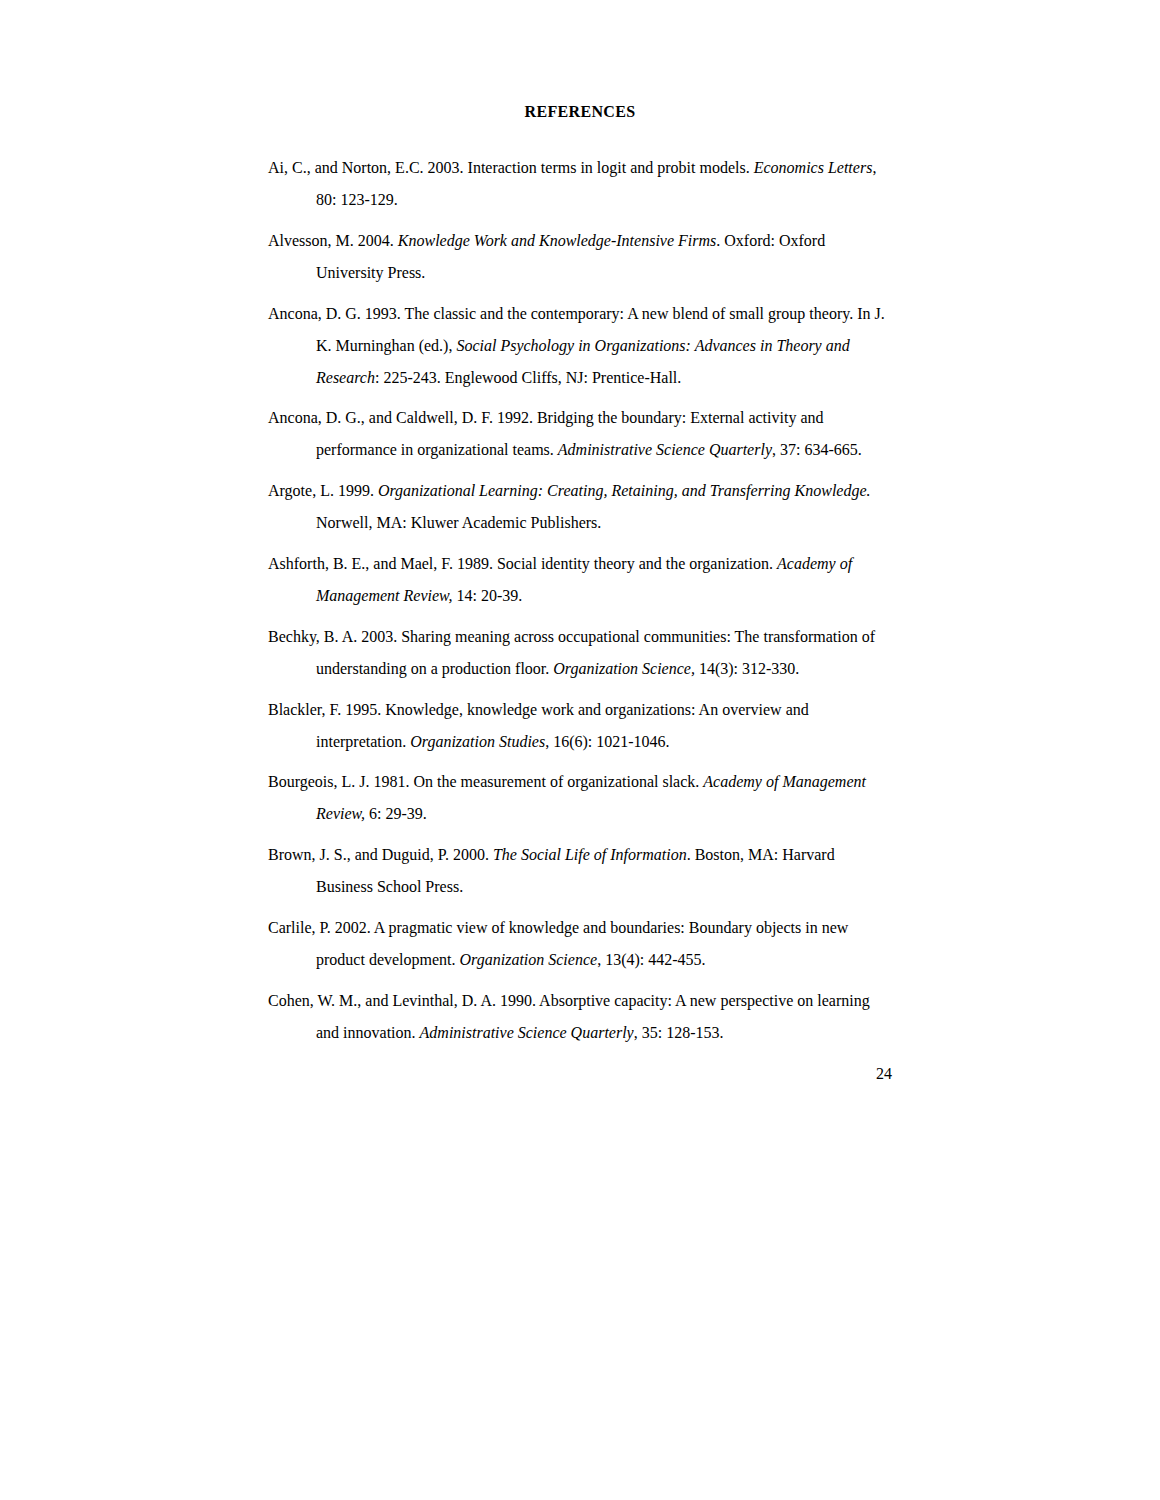REFERENCES
Ai, C., and Norton, E.C. 2003. Interaction terms in logit and probit models. Economics Letters, 80: 123-129.
Alvesson, M. 2004. Knowledge Work and Knowledge-Intensive Firms. Oxford: Oxford University Press.
Ancona, D. G. 1993. The classic and the contemporary: A new blend of small group theory. In J. K. Murninghan (ed.), Social Psychology in Organizations: Advances in Theory and Research: 225-243. Englewood Cliffs, NJ: Prentice-Hall.
Ancona, D. G., and Caldwell, D. F. 1992. Bridging the boundary: External activity and performance in organizational teams. Administrative Science Quarterly, 37: 634-665.
Argote, L. 1999. Organizational Learning: Creating, Retaining, and Transferring Knowledge. Norwell, MA: Kluwer Academic Publishers.
Ashforth, B. E., and Mael, F. 1989. Social identity theory and the organization. Academy of Management Review, 14: 20-39.
Bechky, B. A. 2003. Sharing meaning across occupational communities: The transformation of understanding on a production floor. Organization Science, 14(3): 312-330.
Blackler, F. 1995. Knowledge, knowledge work and organizations: An overview and interpretation. Organization Studies, 16(6): 1021-1046.
Bourgeois, L. J. 1981. On the measurement of organizational slack. Academy of Management Review, 6: 29-39.
Brown, J. S., and Duguid, P. 2000. The Social Life of Information. Boston, MA: Harvard Business School Press.
Carlile, P. 2002. A pragmatic view of knowledge and boundaries: Boundary objects in new product development. Organization Science, 13(4): 442-455.
Cohen, W. M., and Levinthal, D. A. 1990. Absorptive capacity: A new perspective on learning and innovation. Administrative Science Quarterly, 35: 128-153.
24